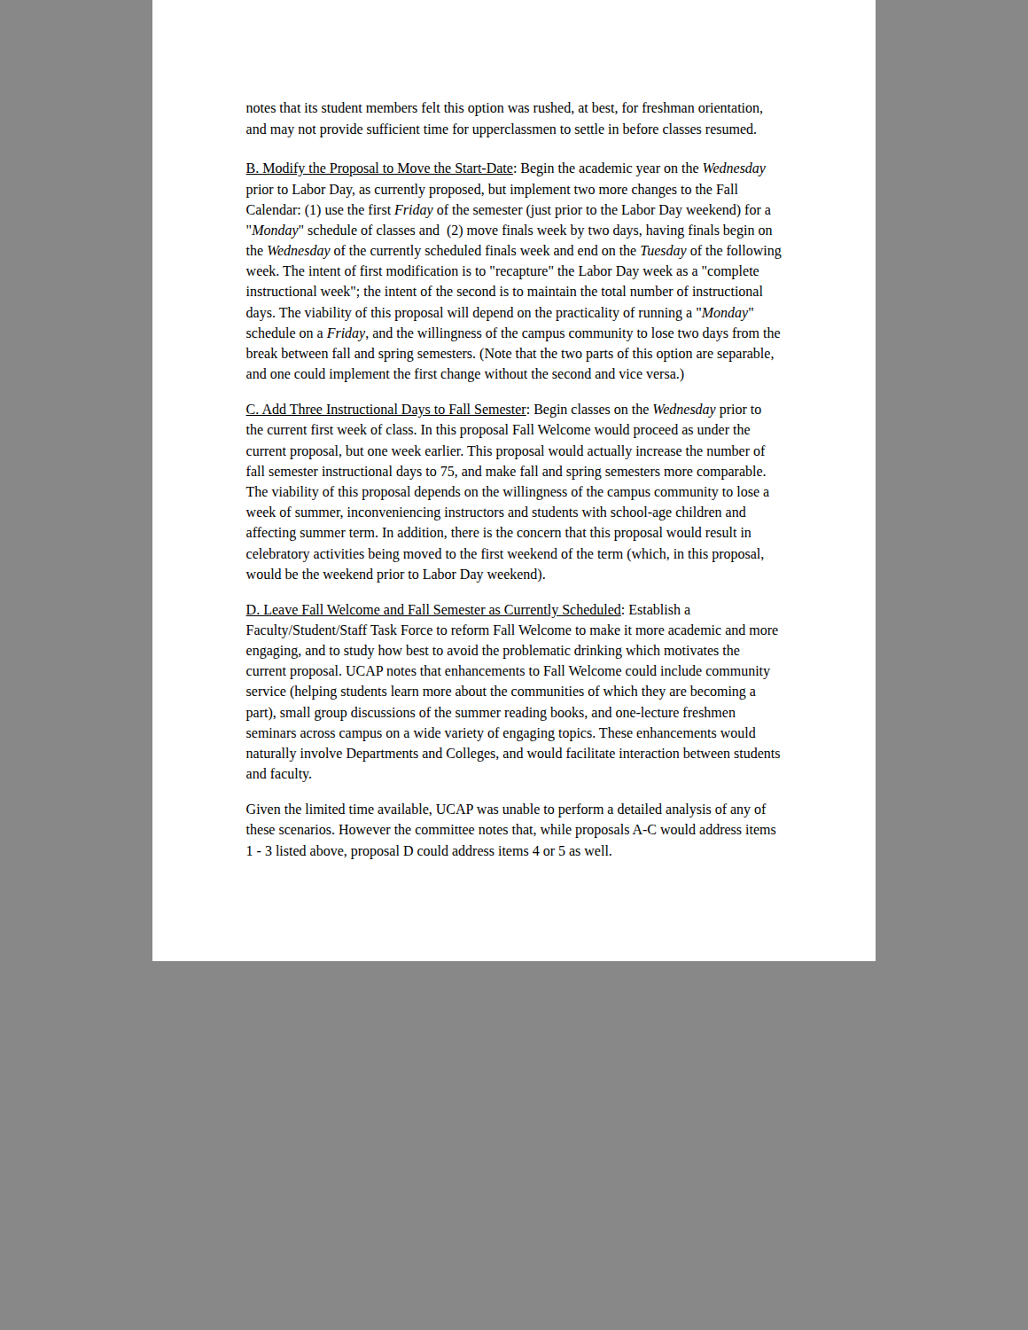notes that its student members felt this option was rushed, at best, for freshman orientation, and may not provide sufficient time for upperclassmen to settle in before classes resumed.
B. Modify the Proposal to Move the Start-Date: Begin the academic year on the Wednesday prior to Labor Day, as currently proposed, but implement two more changes to the Fall Calendar: (1) use the first Friday of the semester (just prior to the Labor Day weekend) for a "Monday" schedule of classes and (2) move finals week by two days, having finals begin on the Wednesday of the currently scheduled finals week and end on the Tuesday of the following week. The intent of first modification is to "recapture" the Labor Day week as a "complete instructional week"; the intent of the second is to maintain the total number of instructional days. The viability of this proposal will depend on the practicality of running a "Monday" schedule on a Friday, and the willingness of the campus community to lose two days from the break between fall and spring semesters. (Note that the two parts of this option are separable, and one could implement the first change without the second and vice versa.)
C. Add Three Instructional Days to Fall Semester: Begin classes on the Wednesday prior to the current first week of class. In this proposal Fall Welcome would proceed as under the current proposal, but one week earlier. This proposal would actually increase the number of fall semester instructional days to 75, and make fall and spring semesters more comparable. The viability of this proposal depends on the willingness of the campus community to lose a week of summer, inconveniencing instructors and students with school-age children and affecting summer term. In addition, there is the concern that this proposal would result in celebratory activities being moved to the first weekend of the term (which, in this proposal, would be the weekend prior to Labor Day weekend).
D. Leave Fall Welcome and Fall Semester as Currently Scheduled: Establish a Faculty/Student/Staff Task Force to reform Fall Welcome to make it more academic and more engaging, and to study how best to avoid the problematic drinking which motivates the current proposal. UCAP notes that enhancements to Fall Welcome could include community service (helping students learn more about the communities of which they are becoming a part), small group discussions of the summer reading books, and one-lecture freshmen seminars across campus on a wide variety of engaging topics. These enhancements would naturally involve Departments and Colleges, and would facilitate interaction between students and faculty.
Given the limited time available, UCAP was unable to perform a detailed analysis of any of these scenarios. However the committee notes that, while proposals A-C would address items 1 - 3 listed above, proposal D could address items 4 or 5 as well.